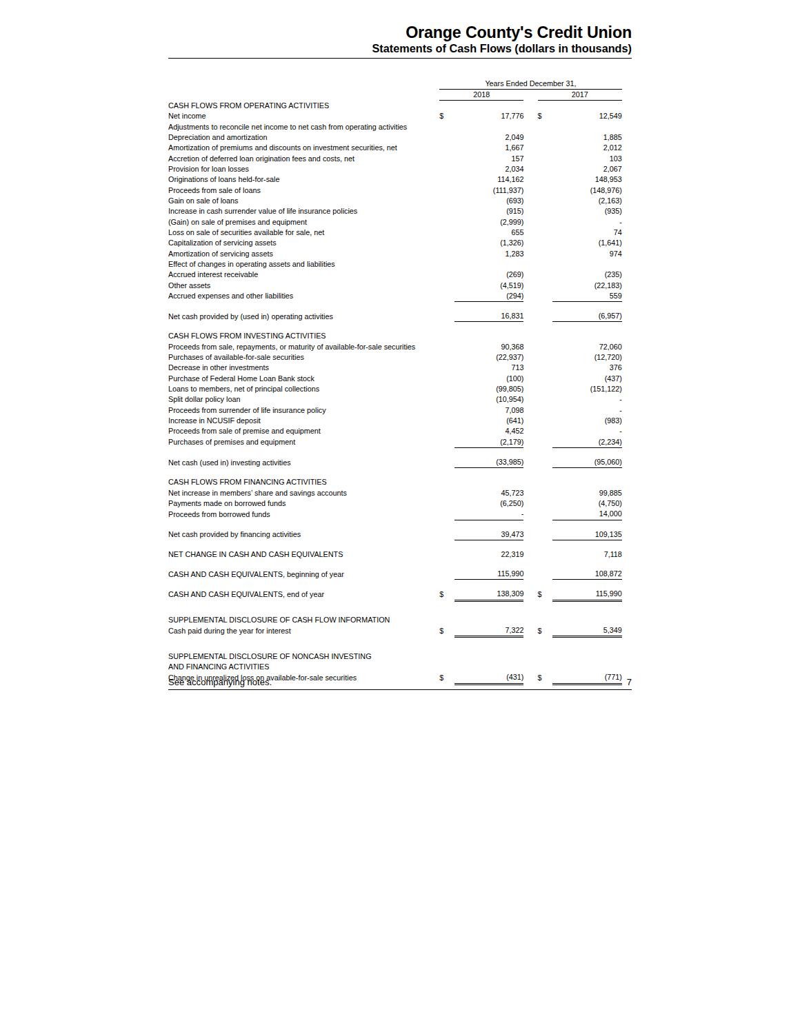Orange County's Credit Union
Statements of Cash Flows (dollars in thousands)
| | Years Ended December 31, | |
| | 2018 | | 2017 | |
| CASH FLOWS FROM OPERATING ACTIVITIES | | | | | | |
| Net income | $ | 17,776 | | $ | 12,549 | |
| Adjustments to reconcile net income to net cash from operating activities | | | | | | |
| Depreciation and amortization | | 2,049 | | | 1,885 | |
| Amortization of premiums and discounts on investment securities, net | | 1,667 | | | 2,012 | |
| Accretion of deferred loan origination fees and costs, net | | 157 | | | 103 | |
| Provision for loan losses | | 2,034 | | | 2,067 | |
| Originations of loans held-for-sale | | 114,162 | | | 148,953 | |
| Proceeds from sale of loans | | (111,937) | | | (148,976) | |
| Gain on sale of loans | | (693) | | | (2,163) | |
| Increase in cash surrender value of life insurance policies | | (915) | | | (935) | |
| (Gain) on sale of premises and equipment | | (2,999) | | | - | |
| Loss on sale of securities available for sale, net | | 655 | | | 74 | |
| Capitalization of servicing assets | | (1,326) | | | (1,641) | |
| Amortization of servicing assets | | 1,283 | | | 974 | |
| Effect of changes in operating assets and liabilities | | | | | | |
| Accrued interest receivable | | (269) | | | (235) | |
| Other assets | | (4,519) | | | (22,183) | |
| Accrued expenses and other liabilities | | (294) | | | 559 | |
| Net cash provided by (used in) operating activities | | 16,831 | | | (6,957) | |
| CASH FLOWS FROM INVESTING ACTIVITIES | | | | | | |
| Proceeds from sale, repayments, or maturity of available-for-sale securities | | 90,368 | | | 72,060 | |
| Purchases of available-for-sale securities | | (22,937) | | | (12,720) | |
| Decrease in other investments | | 713 | | | 376 | |
| Purchase of Federal Home Loan Bank stock | | (100) | | | (437) | |
| Loans to members, net of principal collections | | (99,805) | | | (151,122) | |
| Split dollar policy loan | | (10,954) | | | - | |
| Proceeds from surrender of life insurance policy | | 7,098 | | | - | |
| Increase in NCUSIF deposit | | (641) | | | (983) | |
| Proceeds from sale of premise and equipment | | 4,452 | | | - | |
| Purchases of premises and equipment | | (2,179) | | | (2,234) | |
| Net cash (used in) investing activities | | (33,985) | | | (95,060) | |
| CASH FLOWS FROM FINANCING ACTIVITIES | | | | | | |
| Net increase in members’ share and savings accounts | | 45,723 | | | 99,885 | |
| Payments made on borrowed funds | | (6,250) | | | (4,750) | |
| Proceeds from borrowed funds | | - | | | 14,000 | |
| Net cash provided by financing activities | | 39,473 | | | 109,135 | |
| NET CHANGE IN CASH AND CASH EQUIVALENTS | | 22,319 | | | 7,118 | |
| CASH AND CASH EQUIVALENTS, beginning of year | | 115,990 | | | 108,872 | |
| CASH AND CASH EQUIVALENTS, end of year | $ | 138,309 | | $ | 115,990 | |
| SUPPLEMENTAL DISCLOSURE OF CASH FLOW INFORMATION | | | | | | |
| Cash paid during the year for interest | $ | 7,322 | | $ | 5,349 | |
| SUPPLEMENTAL DISCLOSURE OF NONCASH INVESTING | | | | | | |
| AND FINANCING ACTIVITIES | | | | | | |
| Change in unrealized loss on available-for-sale securities | $ | (431) | | $ | (771) | |
See accompanying notes.
7